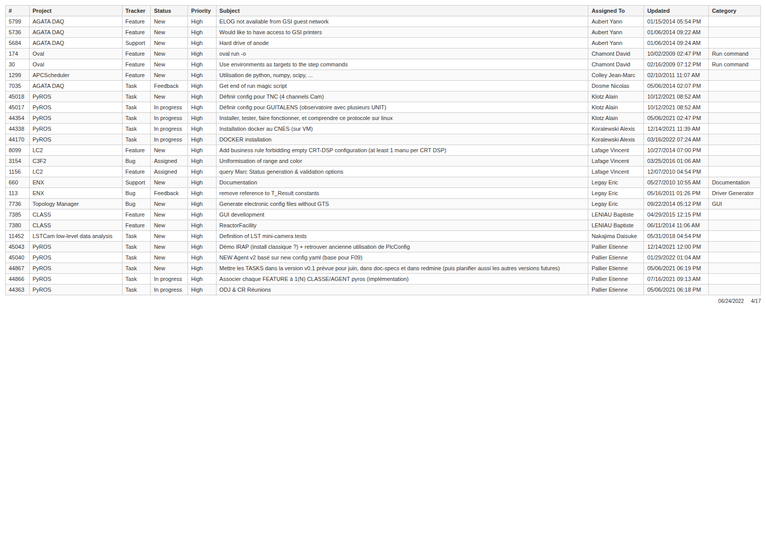| # | Project | Tracker | Status | Priority | Subject | Assigned To | Updated | Category |
| --- | --- | --- | --- | --- | --- | --- | --- | --- |
| 5799 | AGATA DAQ | Feature | New | High | ELOG not available from GSI guest network | Aubert Yann | 01/15/2014 05:54 PM | |
| 5736 | AGATA DAQ | Feature | New | High | Would like to have access to GSI printers | Aubert Yann | 01/06/2014 09:22 AM | |
| 5684 | AGATA DAQ | Support | New | High | Hard drive of anode | Aubert Yann | 01/06/2014 09:24 AM | |
| 174 | Oval | Feature | New | High | oval run -o | Chamont David | 10/02/2009 02:47 PM | Run command |
| 30 | Oval | Feature | New | High | Use environments as targets to the step commands | Chamont David | 02/16/2009 07:12 PM | Run command |
| 1299 | APCScheduler | Feature | New | High | Utilisation de python, numpy, scipy, ... | Colley Jean-Marc | 02/10/2011 11:07 AM | |
| 7035 | AGATA DAQ | Task | Feedback | High | Get end of run magic script | Dosme Nicolas | 05/06/2014 02:07 PM | |
| 45018 | PyROS | Task | New | High | Définir config pour TNC (4 channels Cam) | Klotz Alain | 10/12/2021 08:52 AM | |
| 45017 | PyROS | Task | In progress | High | Définir config pour GUITALENS (observatoire avec plusieurs UNIT) | Klotz Alain | 10/12/2021 08:52 AM | |
| 44354 | PyROS | Task | In progress | High | Installer, tester, faire fonctionner, et comprendre ce protocole sur linux | Klotz Alain | 05/06/2021 02:47 PM | |
| 44338 | PyROS | Task | In progress | High | Installation docker au CNES (sur VM) | Koralewski Alexis | 12/14/2021 11:39 AM | |
| 44170 | PyROS | Task | In progress | High | DOCKER installation | Koralewski Alexis | 03/16/2022 07:24 AM | |
| 8099 | LC2 | Feature | New | High | Add business rule forbidding empty CRT-DSP configuration (at least 1 manu per CRT DSP) | Lafage Vincent | 10/27/2014 07:00 PM | |
| 3154 | C3F2 | Bug | Assigned | High | Uniformisation of range and color | Lafage Vincent | 03/25/2016 01:06 AM | |
| 1156 | LC2 | Feature | Assigned | High | query Marc Status generation & validation options | Lafage Vincent | 12/07/2010 04:54 PM | |
| 660 | ENX | Support | New | High | Documentation | Legay Eric | 05/27/2010 10:55 AM | Documentation |
| 113 | ENX | Bug | Feedback | High | remove reference to T_Result constants | Legay Eric | 05/16/2011 01:26 PM | Driver Generator |
| 7736 | Topology Manager | Bug | New | High | Generate electronic config files without GTS | Legay Eric | 09/22/2014 05:12 PM | GUI |
| 7385 | CLASS | Feature | New | High | GUI devellopment | LENIAU Baptiste | 04/29/2015 12:15 PM | |
| 7380 | CLASS | Feature | New | High | ReactorFacility | LENIAU Baptiste | 06/11/2014 11:06 AM | |
| 11452 | LSTCam low-level data analysis | Task | New | High | Definition of LST mini-camera tests | Nakajima Daisuke | 05/31/2018 04:54 PM | |
| 45043 | PyROS | Task | New | High | Démo IRAP (install classique ?) + retrouver ancienne utilisation de PlcConfig | Pallier Etienne | 12/14/2021 12:00 PM | |
| 45040 | PyROS | Task | New | High | NEW Agent v2 basé sur new config yaml (base pour F09) | Pallier Etienne | 01/29/2022 01:04 AM | |
| 44867 | PyROS | Task | New | High | Mettre les TASKS dans la version v0.1 prévue pour juin, dans doc-specs et dans redmine (puis planifier aussi les autres versions futures) | Pallier Etienne | 05/06/2021 06:19 PM | |
| 44866 | PyROS | Task | In progress | High | Associer chaque FEATURE à 1(N) CLASSE/AGENT pyros (implémentation) | Pallier Etienne | 07/16/2021 09:13 AM | |
| 44363 | PyROS | Task | In progress | High | ODJ & CR Réunions | Pallier Etienne | 05/06/2021 06:18 PM | |
06/24/2022 4/17